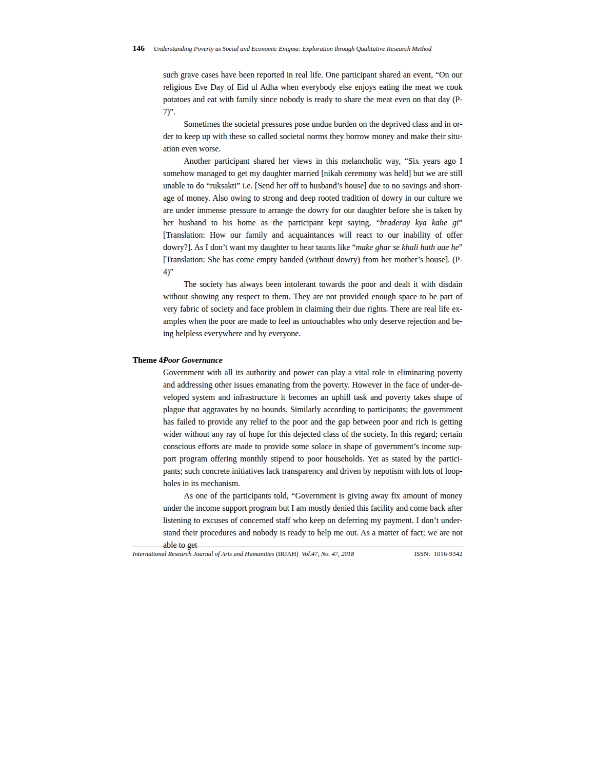146
Understanding Poverty as Social and Economic Enigma: Exploration through Qualitative Research Method
such grave cases have been reported in real life. One participant shared an event, “On our religious Eve Day of Eid ul Adha when everybody else enjoys eating the meat we cook potatoes and eat with family since nobody is ready to share the meat even on that day (P-7)”.
Sometimes the societal pressures pose undue burden on the deprived class and in order to keep up with these so called societal norms they borrow money and make their situation even worse.
Another participant shared her views in this melancholic way, “Six years ago I somehow managed to get my daughter married [nikah ceremony was held] but we are still unable to do “ruksakti” i.e. [Send her off to husband’s house] due to no savings and shortage of money. Also owing to strong and deep rooted tradition of dowry in our culture we are under immense pressure to arrange the dowry for our daughter before she is taken by her husband to his home as the participant kept saying, “braderay kya kahe gi” [Translation: How our family and acquaintances will react to our inability of offer dowry?]. As I don’t want my daughter to hear taunts like “make ghar se khali hath aae he” [Translation: She has come empty handed (without dowry) from her mother’s house]. (P-4)”
The society has always been intolerant towards the poor and dealt it with disdain without showing any respect to them. They are not provided enough space to be part of very fabric of society and face problem in claiming their due rights. There are real life examples when the poor are made to feel as untouchables who only deserve rejection and being helpless everywhere and by everyone.
Theme 4:
Poor Governance
Government with all its authority and power can play a vital role in eliminating poverty and addressing other issues emanating from the poverty. However in the face of under-developed system and infrastructure it becomes an uphill task and poverty takes shape of plague that aggravates by no bounds. Similarly according to participants; the government has failed to provide any relief to the poor and the gap between poor and rich is getting wider without any ray of hope for this dejected class of the society. In this regard; certain conscious efforts are made to provide some solace in shape of government’s income support program offering monthly stipend to poor households. Yet as stated by the participants; such concrete initiatives lack transparency and driven by nepotism with lots of loopholes in its mechanism.
As one of the participants told, “Government is giving away fix amount of money under the income support program but I am mostly denied this facility and come back after listening to excuses of concerned staff who keep on deferring my payment. I don’t understand their procedures and nobody is ready to help me out. As a matter of fact; we are not able to get
International Research Journal of Arts and Humanities (IRJAH) Vol.47, No. 47, 2018
ISSN: 1016-9342